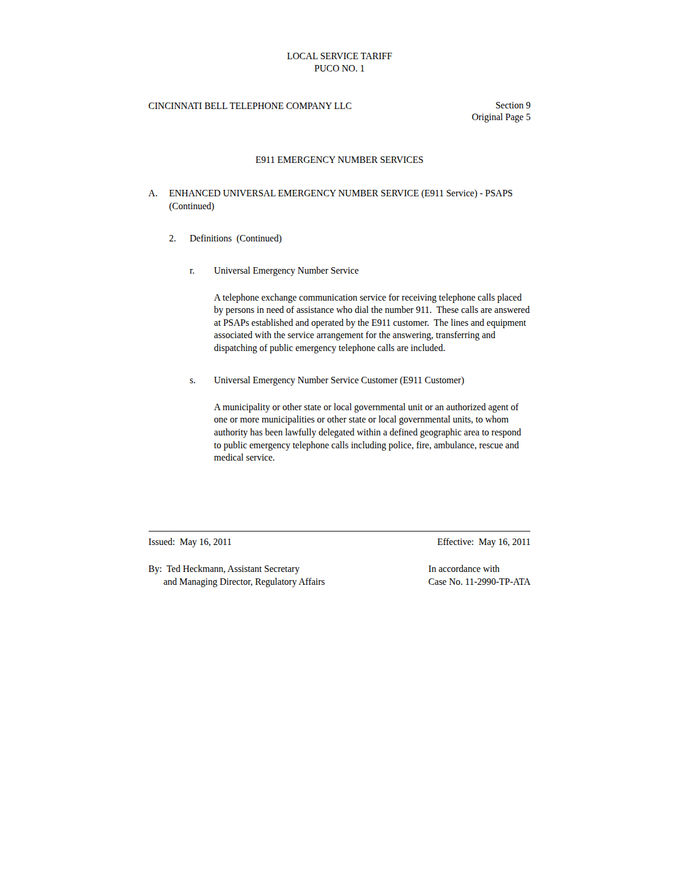LOCAL SERVICE TARIFF
PUCO NO. 1
CINCINNATI BELL TELEPHONE COMPANY LLC
Section 9
Original Page 5
E911 EMERGENCY NUMBER SERVICES
A.
ENHANCED UNIVERSAL EMERGENCY NUMBER SERVICE (E911 Service) - PSAPS (Continued)
2.
Definitions (Continued)
r.
Universal Emergency Number Service
A telephone exchange communication service for receiving telephone calls placed by persons in need of assistance who dial the number 911. These calls are answered at PSAPs established and operated by the E911 customer. The lines and equipment associated with the service arrangement for the answering, transferring and dispatching of public emergency telephone calls are included.
s.
Universal Emergency Number Service Customer (E911 Customer)
A municipality or other state or local governmental unit or an authorized agent of one or more municipalities or other state or local governmental units, to whom authority has been lawfully delegated within a defined geographic area to respond to public emergency telephone calls including police, fire, ambulance, rescue and medical service.
Issued: May 16, 2011
Effective: May 16, 2011
By: Ted Heckmann, Assistant Secretary and Managing Director, Regulatory Affairs
In accordance with
Case No. 11-2990-TP-ATA